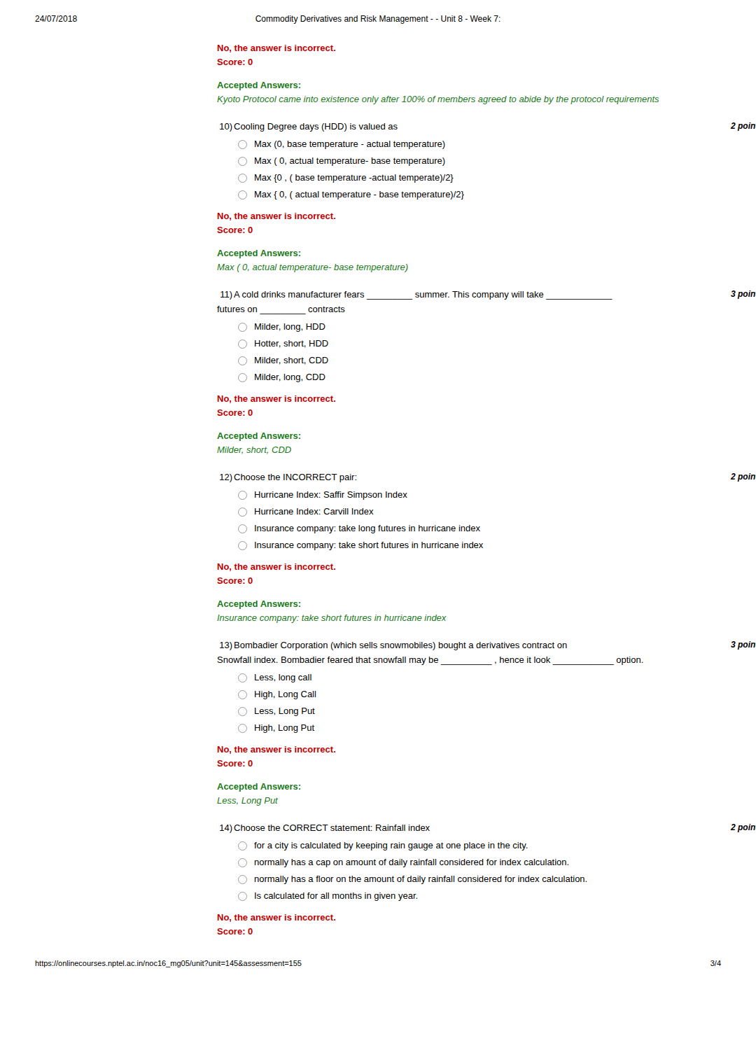24/07/2018
Commodity Derivatives and Risk Management - - Unit 8 - Week 7:
No, the answer is incorrect.
Score: 0
Accepted Answers:
Kyoto Protocol came into existence only after 100% of members agreed to abide by the protocol requirements
10)
Cooling Degree days (HDD) is valued as
2 points
Max (0, base temperature - actual temperature)
Max ( 0, actual temperature- base temperature)
Max {0 , ( base temperature -actual temperate)/2}
Max { 0, ( actual temperature - base temperature)/2}
No, the answer is incorrect.
Score: 0
Accepted Answers:
Max ( 0, actual temperature- base temperature)
11)
A cold drinks manufacturer fears _________ summer. This company will take _____________
3 points
futures on _________ contracts
Milder, long, HDD
Hotter, short, HDD
Milder, short, CDD
Milder, long, CDD
No, the answer is incorrect.
Score: 0
Accepted Answers:
Milder, short, CDD
12)
Choose the INCORRECT pair:
2 points
Hurricane Index: Saffir Simpson Index
Hurricane Index: Carvill Index
Insurance company: take long futures in hurricane index
Insurance company: take short futures in hurricane index
No, the answer is incorrect.
Score: 0
Accepted Answers:
Insurance company: take short futures in hurricane index
13)
Bombadier Corporation (which sells snowmobiles) bought a derivatives contract on
3 points
Snowfall index. Bombadier feared that snowfall may be __________ , hence it look ____________ option.
Less, long call
High, Long Call
Less, Long Put
High, Long Put
No, the answer is incorrect.
Score: 0
Accepted Answers:
Less, Long Put
14)
Choose the CORRECT statement: Rainfall index
2 points
for a city is calculated by keeping rain gauge at one place in the city.
normally has a cap on amount of daily rainfall considered for index calculation.
normally has a floor on the amount of daily rainfall considered for index calculation.
Is calculated for all months in given year.
No, the answer is incorrect.
Score: 0
https://onlinecourses.nptel.ac.in/noc16_mg05/unit?unit=145&assessment=155
3/4